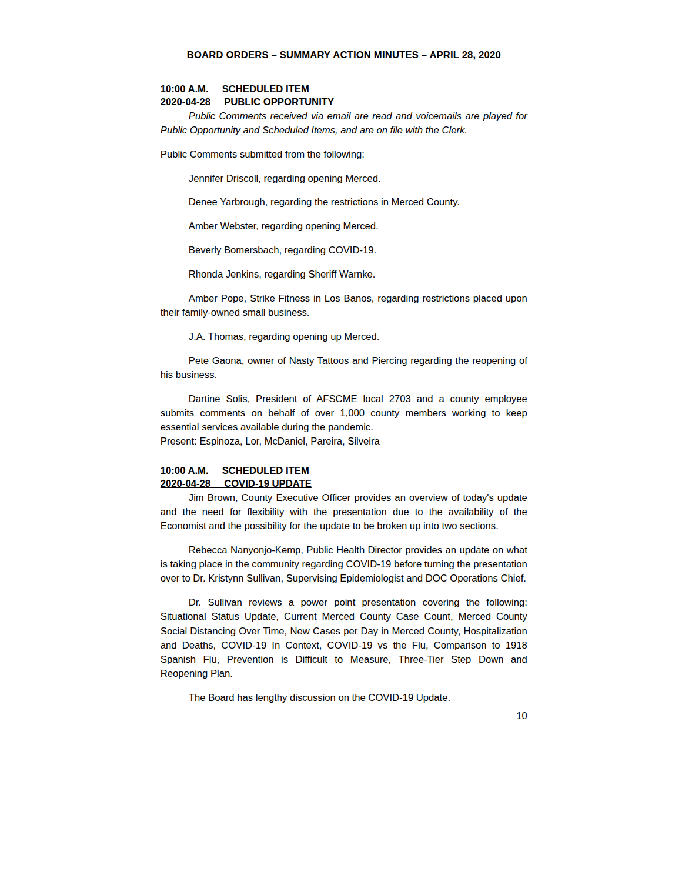BOARD ORDERS – SUMMARY ACTION MINUTES – APRIL 28, 2020
10:00 A.M. SCHEDULED ITEM 2020-04-28 PUBLIC OPPORTUNITY
Public Comments received via email are read and voicemails are played for Public Opportunity and Scheduled Items, and are on file with the Clerk.
Public Comments submitted from the following:
Jennifer Driscoll, regarding opening Merced.
Denee Yarbrough, regarding the restrictions in Merced County.
Amber Webster, regarding opening Merced.
Beverly Bomersbach, regarding COVID-19.
Rhonda Jenkins, regarding Sheriff Warnke.
Amber Pope, Strike Fitness in Los Banos, regarding restrictions placed upon their family-owned small business.
J.A. Thomas, regarding opening up Merced.
Pete Gaona, owner of Nasty Tattoos and Piercing regarding the reopening of his business.
Dartine Solis, President of AFSCME local 2703 and a county employee submits comments on behalf of over 1,000 county members working to keep essential services available during the pandemic.
Present: Espinoza, Lor, McDaniel, Pareira, Silveira
10:00 A.M. SCHEDULED ITEM 2020-04-28 COVID-19 UPDATE
Jim Brown, County Executive Officer provides an overview of today's update and the need for flexibility with the presentation due to the availability of the Economist and the possibility for the update to be broken up into two sections.
Rebecca Nanyonjo-Kemp, Public Health Director provides an update on what is taking place in the community regarding COVID-19 before turning the presentation over to Dr. Kristynn Sullivan, Supervising Epidemiologist and DOC Operations Chief.
Dr. Sullivan reviews a power point presentation covering the following: Situational Status Update, Current Merced County Case Count, Merced County Social Distancing Over Time, New Cases per Day in Merced County, Hospitalization and Deaths, COVID-19 In Context, COVID-19 vs the Flu, Comparison to 1918 Spanish Flu, Prevention is Difficult to Measure, Three-Tier Step Down and Reopening Plan.
The Board has lengthy discussion on the COVID-19 Update.
10